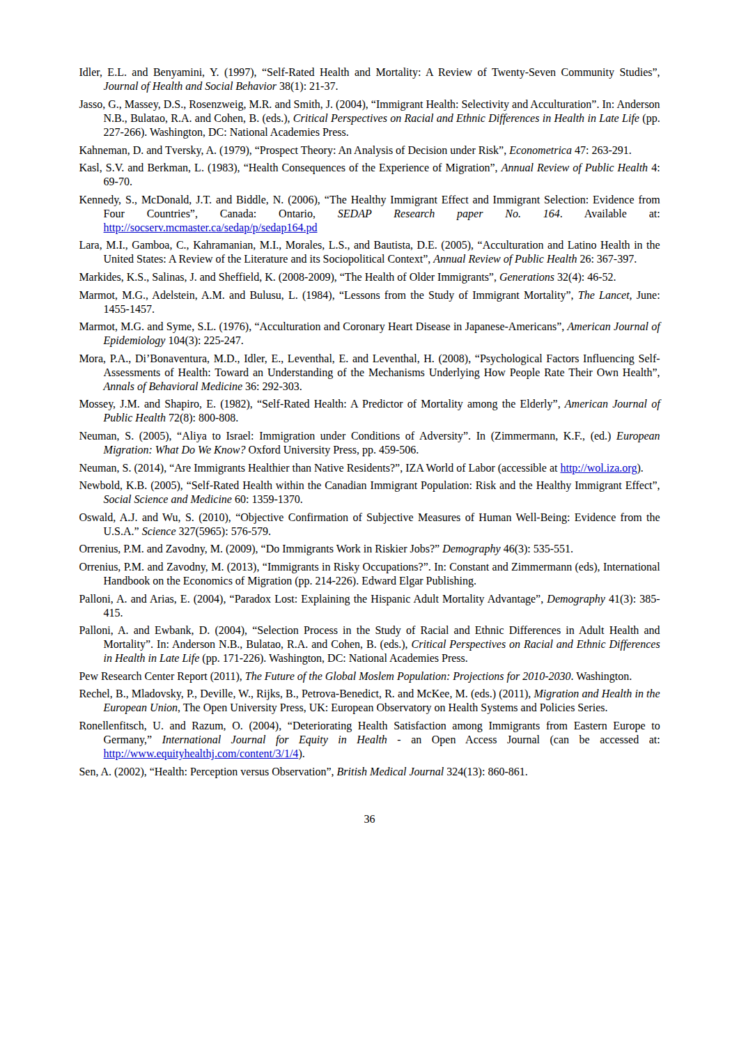Idler, E.L. and Benyamini, Y. (1997), “Self-Rated Health and Mortality: A Review of Twenty-Seven Community Studies”, Journal of Health and Social Behavior 38(1): 21-37.
Jasso, G., Massey, D.S., Rosenzweig, M.R. and Smith, J. (2004), “Immigrant Health: Selectivity and Acculturation”. In: Anderson N.B., Bulatao, R.A. and Cohen, B. (eds.), Critical Perspectives on Racial and Ethnic Differences in Health in Late Life (pp. 227-266). Washington, DC: National Academies Press.
Kahneman, D. and Tversky, A. (1979), “Prospect Theory: An Analysis of Decision under Risk”, Econometrica 47: 263-291.
Kasl, S.V. and Berkman, L. (1983), “Health Consequences of the Experience of Migration”, Annual Review of Public Health 4: 69-70.
Kennedy, S., McDonald, J.T. and Biddle, N. (2006), “The Healthy Immigrant Effect and Immigrant Selection: Evidence from Four Countries”, Canada: Ontario, SEDAP Research paper No. 164. Available at: http://socserv.mcmaster.ca/sedap/p/sedap164.pd
Lara, M.I., Gamboa, C., Kahramanian, M.I., Morales, L.S., and Bautista, D.E. (2005), “Acculturation and Latino Health in the United States: A Review of the Literature and its Sociopolitical Context”, Annual Review of Public Health 26: 367-397.
Markides, K.S., Salinas, J. and Sheffield, K. (2008-2009), “The Health of Older Immigrants”, Generations 32(4): 46-52.
Marmot, M.G., Adelstein, A.M. and Bulusu, L. (1984), “Lessons from the Study of Immigrant Mortality”, The Lancet, June: 1455-1457.
Marmot, M.G. and Syme, S.L. (1976), “Acculturation and Coronary Heart Disease in Japanese-Americans”, American Journal of Epidemiology 104(3): 225-247.
Mora, P.A., Di’Bonaventura, M.D., Idler, E., Leventhal, E. and Leventhal, H. (2008), “Psychological Factors Influencing Self-Assessments of Health: Toward an Understanding of the Mechanisms Underlying How People Rate Their Own Health”, Annals of Behavioral Medicine 36: 292-303.
Mossey, J.M. and Shapiro, E. (1982), “Self-Rated Health: A Predictor of Mortality among the Elderly”, American Journal of Public Health 72(8): 800-808.
Neuman, S. (2005), “Aliya to Israel: Immigration under Conditions of Adversity”. In (Zimmermann, K.F., (ed.) European Migration: What Do We Know? Oxford University Press, pp. 459-506.
Neuman, S. (2014), “Are Immigrants Healthier than Native Residents?”, IZA World of Labor (accessible at http://wol.iza.org).
Newbold, K.B. (2005), “Self-Rated Health within the Canadian Immigrant Population: Risk and the Healthy Immigrant Effect”, Social Science and Medicine 60: 1359-1370.
Oswald, A.J. and Wu, S. (2010), “Objective Confirmation of Subjective Measures of Human Well-Being: Evidence from the U.S.A.” Science 327(5965): 576-579.
Orrenius, P.M. and Zavodny, M. (2009), “Do Immigrants Work in Riskier Jobs?” Demography 46(3): 535-551.
Orrenius, P.M. and Zavodny, M. (2013), “Immigrants in Risky Occupations?”. In: Constant and Zimmermann (eds), International Handbook on the Economics of Migration (pp. 214-226). Edward Elgar Publishing.
Palloni, A. and Arias, E. (2004), “Paradox Lost: Explaining the Hispanic Adult Mortality Advantage”, Demography 41(3): 385-415.
Palloni, A. and Ewbank, D. (2004), “Selection Process in the Study of Racial and Ethnic Differences in Adult Health and Mortality”. In: Anderson N.B., Bulatao, R.A. and Cohen, B. (eds.), Critical Perspectives on Racial and Ethnic Differences in Health in Late Life (pp. 171-226). Washington, DC: National Academies Press.
Pew Research Center Report (2011), The Future of the Global Moslem Population: Projections for 2010-2030. Washington.
Rechel, B., Mladovsky, P., Deville, W., Rijks, B., Petrova-Benedict, R. and McKee, M. (eds.) (2011), Migration and Health in the European Union, The Open University Press, UK: European Observatory on Health Systems and Policies Series.
Ronellenfitsch, U. and Razum, O. (2004), “Deteriorating Health Satisfaction among Immigrants from Eastern Europe to Germany,” International Journal for Equity in Health - an Open Access Journal (can be accessed at: http://www.equityhealthj.com/content/3/1/4).
Sen, A. (2002), “Health: Perception versus Observation”, British Medical Journal 324(13): 860-861.
36